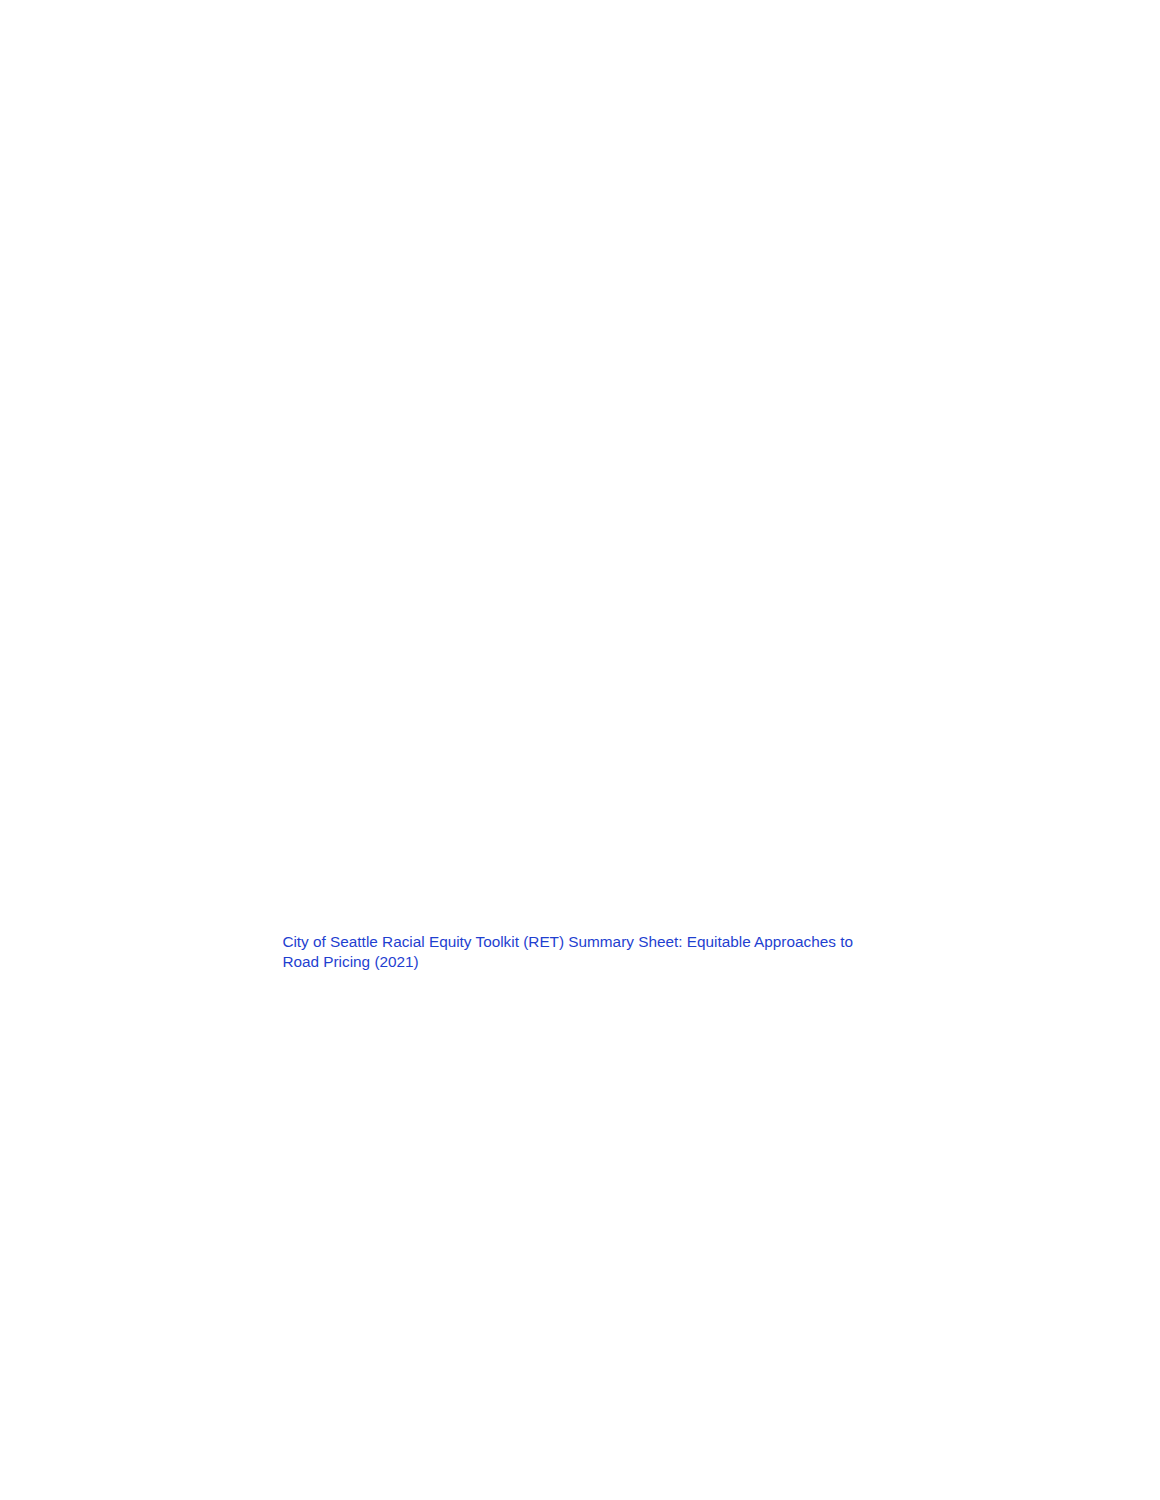City of Seattle Racial Equity Toolkit (RET) Summary Sheet: Equitable Approaches to Road Pricing (2021)